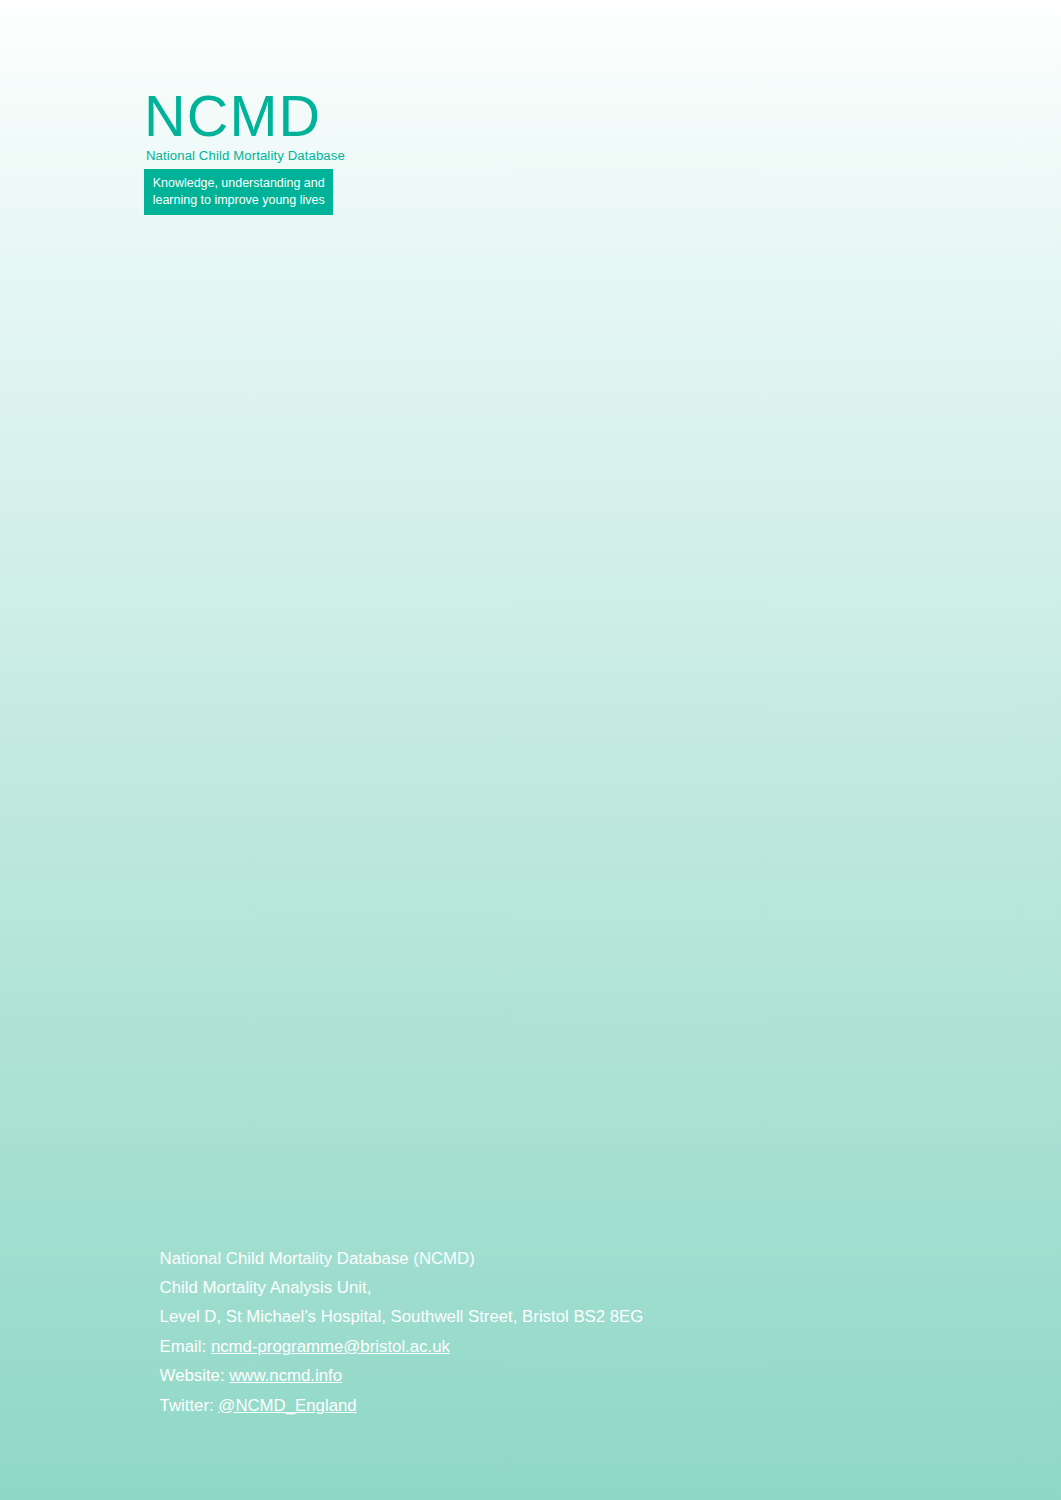NCMD
National Child Mortality Database
Knowledge, understanding and
learning to improve young lives
National Child Mortality Database (NCMD)
Child Mortality Analysis Unit,
Level D, St Michael’s Hospital, Southwell Street, Bristol BS2 8EG
Email: ncmd-programme@bristol.ac.uk
Website: www.ncmd.info
Twitter: @NCMD_England